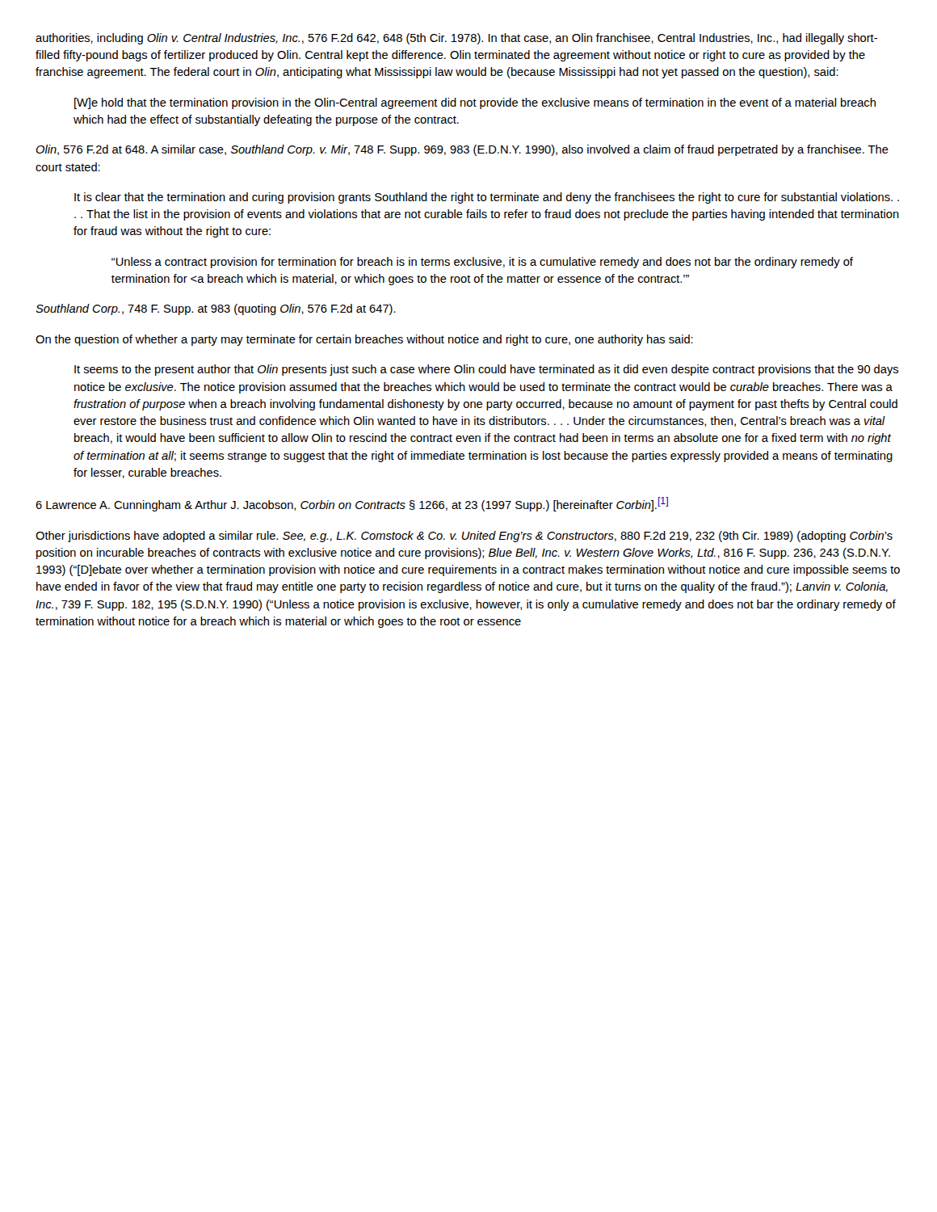authorities, including Olin v. Central Industries, Inc., 576 F.2d 642, 648 (5th Cir. 1978). In that case, an Olin franchisee, Central Industries, Inc., had illegally short-filled fifty-pound bags of fertilizer produced by Olin. Central kept the difference. Olin terminated the agreement without notice or right to cure as provided by the franchise agreement. The federal court in Olin, anticipating what Mississippi law would be (because Mississippi had not yet passed on the question), said:
[W]e hold that the termination provision in the Olin-Central agreement did not provide the exclusive means of termination in the event of a material breach which had the effect of substantially defeating the purpose of the contract.
Olin, 576 F.2d at 648. A similar case, Southland Corp. v. Mir, 748 F. Supp. 969, 983 (E.D.N.Y. 1990), also involved a claim of fraud perpetrated by a franchisee. The court stated:
It is clear that the termination and curing provision grants Southland the right to terminate and deny the franchisees the right to cure for substantial violations. . . . That the list in the provision of events and violations that are not curable fails to refer to fraud does not preclude the parties having intended that termination for fraud was without the right to cure:
“Unless a contract provision for termination for breach is in terms exclusive, it is a cumulative remedy and does not bar the ordinary remedy of termination for <a breach which is material, or which goes to the root of the matter or essence of the contract.’”
Southland Corp., 748 F. Supp. at 983 (quoting Olin, 576 F.2d at 647).
On the question of whether a party may terminate for certain breaches without notice and right to cure, one authority has said:
It seems to the present author that Olin presents just such a case where Olin could have terminated as it did even despite contract provisions that the 90 days notice be exclusive. The notice provision assumed that the breaches which would be used to terminate the contract would be curable breaches. There was a frustration of purpose when a breach involving fundamental dishonesty by one party occurred, because no amount of payment for past thefts by Central could ever restore the business trust and confidence which Olin wanted to have in its distributors. . . . Under the circumstances, then, Central’s breach was a vital breach, it would have been sufficient to allow Olin to rescind the contract even if the contract had been in terms an absolute one for a fixed term with no right of termination at all; it seems strange to suggest that the right of immediate termination is lost because the parties expressly provided a means of terminating for lesser, curable breaches.
6 Lawrence A. Cunningham & Arthur J. Jacobson, Corbin on Contracts § 1266, at 23 (1997 Supp.) [hereinafter Corbin].[1]
Other jurisdictions have adopted a similar rule. See, e.g., L.K. Comstock & Co. v. United Eng’rs & Constructors, 880 F.2d 219, 232 (9th Cir. 1989) (adopting Corbin’s position on incurable breaches of contracts with exclusive notice and cure provisions); Blue Bell, Inc. v. Western Glove Works, Ltd., 816 F. Supp. 236, 243 (S.D.N.Y. 1993) (“[D]ebate over whether a termination provision with notice and cure requirements in a contract makes termination without notice and cure impossible seems to have ended in favor of the view that fraud may entitle one party to recision regardless of notice and cure, but it turns on the quality of the fraud.”); Lanvin v. Colonia, Inc., 739 F. Supp. 182, 195 (S.D.N.Y. 1990) (“Unless a notice provision is exclusive, however, it is only a cumulative remedy and does not bar the ordinary remedy of termination without notice for a breach which is material or which goes to the root or essence